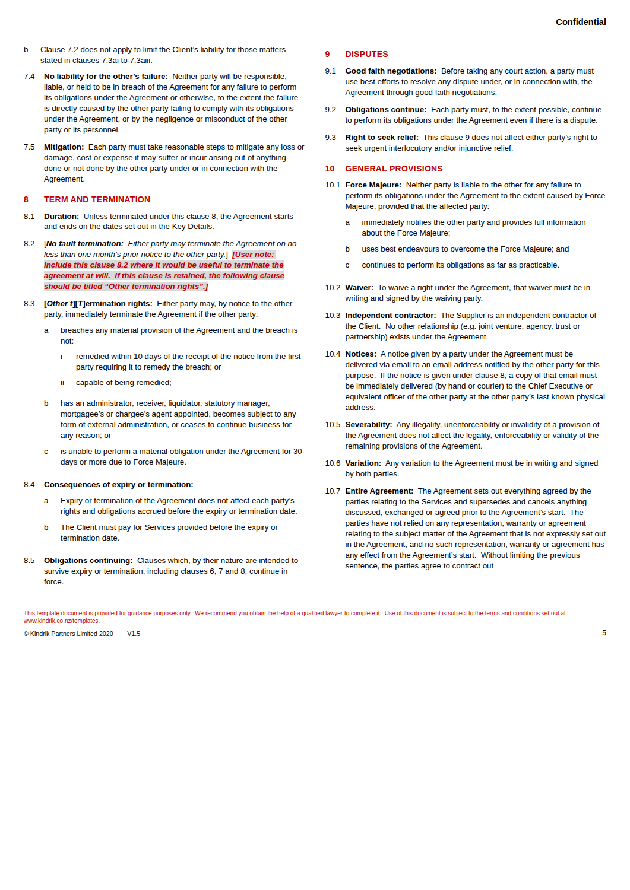Confidential
b
Clause 7.2 does not apply to limit the Client’s liability for those matters stated in clauses 7.3ai to 7.3aiii.
7.4
No liability for the other’s failure: Neither party will be responsible, liable, or held to be in breach of the Agreement for any failure to perform its obligations under the Agreement or otherwise, to the extent the failure is directly caused by the other party failing to comply with its obligations under the Agreement, or by the negligence or misconduct of the other party or its personnel.
7.5
Mitigation: Each party must take reasonable steps to mitigate any loss or damage, cost or expense it may suffer or incur arising out of anything done or not done by the other party under or in connection with the Agreement.
8 TERM AND TERMINATION
8.1
Duration: Unless terminated under this clause 8, the Agreement starts and ends on the dates set out in the Key Details.
8.2
[No fault termination: Either party may terminate the Agreement on no less than one month’s prior notice to the other party.] [User note: Include this clause 8.2 where it would be useful to terminate the agreement at will. If this clause is retained, the following clause should be titled “Other termination rights”.]
8.3
[Other t][T]ermination rights: Either party may, by notice to the other party, immediately terminate the Agreement if the other party:
a
breaches any material provision of the Agreement and the breach is not:
i
remedied within 10 days of the receipt of the notice from the first party requiring it to remedy the breach; or
ii
capable of being remedied;
b
has an administrator, receiver, liquidator, statutory manager, mortgagee’s or chargee’s agent appointed, becomes subject to any form of external administration, or ceases to continue business for any reason; or
c
is unable to perform a material obligation under the Agreement for 30 days or more due to Force Majeure.
8.4
Consequences of expiry or termination:
a
Expiry or termination of the Agreement does not affect each party’s rights and obligations accrued before the expiry or termination date.
b
The Client must pay for Services provided before the expiry or termination date.
8.5
Obligations continuing: Clauses which, by their nature are intended to survive expiry or termination, including clauses 6, 7 and 8, continue in force.
9 DISPUTES
9.1
Good faith negotiations: Before taking any court action, a party must use best efforts to resolve any dispute under, or in connection with, the Agreement through good faith negotiations.
9.2
Obligations continue: Each party must, to the extent possible, continue to perform its obligations under the Agreement even if there is a dispute.
9.3
Right to seek relief: This clause 9 does not affect either party’s right to seek urgent interlocutory and/or injunctive relief.
10 GENERAL PROVISIONS
10.1
Force Majeure: Neither party is liable to the other for any failure to perform its obligations under the Agreement to the extent caused by Force Majeure, provided that the affected party:
a
immediately notifies the other party and provides full information about the Force Majeure;
b
uses best endeavours to overcome the Force Majeure; and
c
continues to perform its obligations as far as practicable.
10.2
Waiver: To waive a right under the Agreement, that waiver must be in writing and signed by the waiving party.
10.3
Independent contractor: The Supplier is an independent contractor of the Client. No other relationship (e.g. joint venture, agency, trust or partnership) exists under the Agreement.
10.4
Notices: A notice given by a party under the Agreement must be delivered via email to an email address notified by the other party for this purpose. If the notice is given under clause 8, a copy of that email must be immediately delivered (by hand or courier) to the Chief Executive or equivalent officer of the other party at the other party’s last known physical address.
10.5
Severability: Any illegality, unenforceability or invalidity of a provision of the Agreement does not affect the legality, enforceability or validity of the remaining provisions of the Agreement.
10.6
Variation: Any variation to the Agreement must be in writing and signed by both parties.
10.7
Entire Agreement: The Agreement sets out everything agreed by the parties relating to the Services and supersedes and cancels anything discussed, exchanged or agreed prior to the Agreement’s start. The parties have not relied on any representation, warranty or agreement relating to the subject matter of the Agreement that is not expressly set out in the Agreement, and no such representation, warranty or agreement has any effect from the Agreement’s start. Without limiting the previous sentence, the parties agree to contract out
This template document is provided for guidance purposes only. We recommend you obtain the help of a qualified lawyer to complete it. Use of this document is subject to the terms and conditions set out at www.kindrik.co.nz/templates.
© Kindrik Partners Limited 2020 V1.5
5